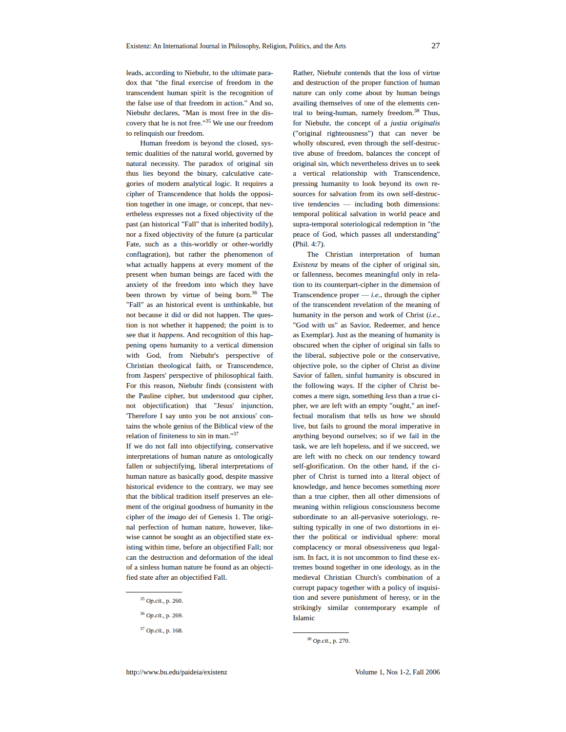Existenz: An International Journal in Philosophy, Religion, Politics, and the Arts 27
leads, according to Niebuhr, to the ultimate paradox that "the final exercise of freedom in the transcendent human spirit is the recognition of the false use of that freedom in action." And so, Niebuhr declares, "Man is most free in the discovery that he is not free."35 We use our freedom to relinquish our freedom.
Human freedom is beyond the closed, systemic dualities of the natural world, governed by natural necessity. The paradox of original sin thus lies beyond the binary, calculative categories of modern analytical logic. It requires a cipher of Transcendence that holds the opposition together in one image, or concept, that nevertheless expresses not a fixed objectivity of the past (an historical "Fall" that is inherited bodily), nor a fixed objectivity of the future (a particular Fate, such as a this-worldly or other-worldly conflagration), but rather the phenomenon of what actually happens at every moment of the present when human beings are faced with the anxiety of the freedom into which they have been thrown by virtue of being born.36 The "Fall" as an historical event is unthinkable, but not because it did or did not happen. The question is not whether it happened; the point is to see that it happens. And recognition of this happening opens humanity to a vertical dimension with God, from Niebuhr's perspective of Christian theological faith, or Transcendence, from Jaspers' perspective of philosophical faith. For this reason, Niebuhr finds (consistent with the Pauline cipher, but understood qua cipher, not objectification) that "Jesus' injunction, 'Therefore I say unto you be not anxious' contains the whole genius of the Biblical view of the relation of finiteness to sin in man."37
If we do not fall into objectifying, conservative interpretations of human nature as ontologically fallen or subjectifying, liberal interpretations of human nature as basically good, despite massive historical evidence to the contrary, we may see that the biblical tradition itself preserves an element of the original goodness of humanity in the cipher of the imago dei of Genesis 1. The original perfection of human nature, however, likewise cannot be sought as an objectified state existing within time, before an objectified Fall; nor can the destruction and deformation of the ideal of a sinless human nature be found as an objectified state after an objectified Fall.
35 Op.cit., p. 260.
36 Op.cit., p. 269.
37 Op.cit., p. 168.
Rather, Niebuhr contends that the loss of virtue and destruction of the proper function of human nature can only come about by human beings availing themselves of one of the elements central to being-human, namely freedom.38 Thus, for Niebuhr, the concept of a justia originalis ("original righteousness") that can never be wholly obscured, even through the self-destructive abuse of freedom, balances the concept of original sin, which nevertheless drives us to seek a vertical relationship with Transcendence, pressing humanity to look beyond its own resources for salvation from its own self-destructive tendencies — including both dimensions: temporal political salvation in world peace and supra-temporal soteriological redemption in "the peace of God, which passes all understanding" (Phil. 4:7).
The Christian interpretation of human Existenz by means of the cipher of original sin, or fallenness, becomes meaningful only in relation to its counterpart-cipher in the dimension of Transcendence proper — i.e., through the cipher of the transcendent revelation of the meaning of humanity in the person and work of Christ (i.e., "God with us" as Savior, Redeemer, and hence as Exemplar). Just as the meaning of humanity is obscured when the cipher of original sin falls to the liberal, subjective pole or the conservative, objective pole, so the cipher of Christ as divine Savior of fallen, sinful humanity is obscured in the following ways. If the cipher of Christ becomes a mere sign, something less than a true cipher, we are left with an empty "ought," an ineffectual moralism that tells us how we should live, but fails to ground the moral imperative in anything beyond ourselves; so if we fail in the task, we are left hopeless, and if we succeed, we are left with no check on our tendency toward self-glorification. On the other hand, if the cipher of Christ is turned into a literal object of knowledge, and hence becomes something more than a true cipher, then all other dimensions of meaning within religious consciousness become subordinate to an all-pervasive soteriology, resulting typically in one of two distortions in either the political or individual sphere: moral complacency or moral obsessiveness qua legalism. In fact, it is not uncommon to find these extremes bound together in one ideology, as in the medieval Christian Church's combination of a corrupt papacy together with a policy of inquisition and severe punishment of heresy, or in the strikingly similar contemporary example of Islamic
38 Op.cit., p. 270.
http://www.bu.edu/paideia/existenz Volume 1, Nos 1-2, Fall 2006